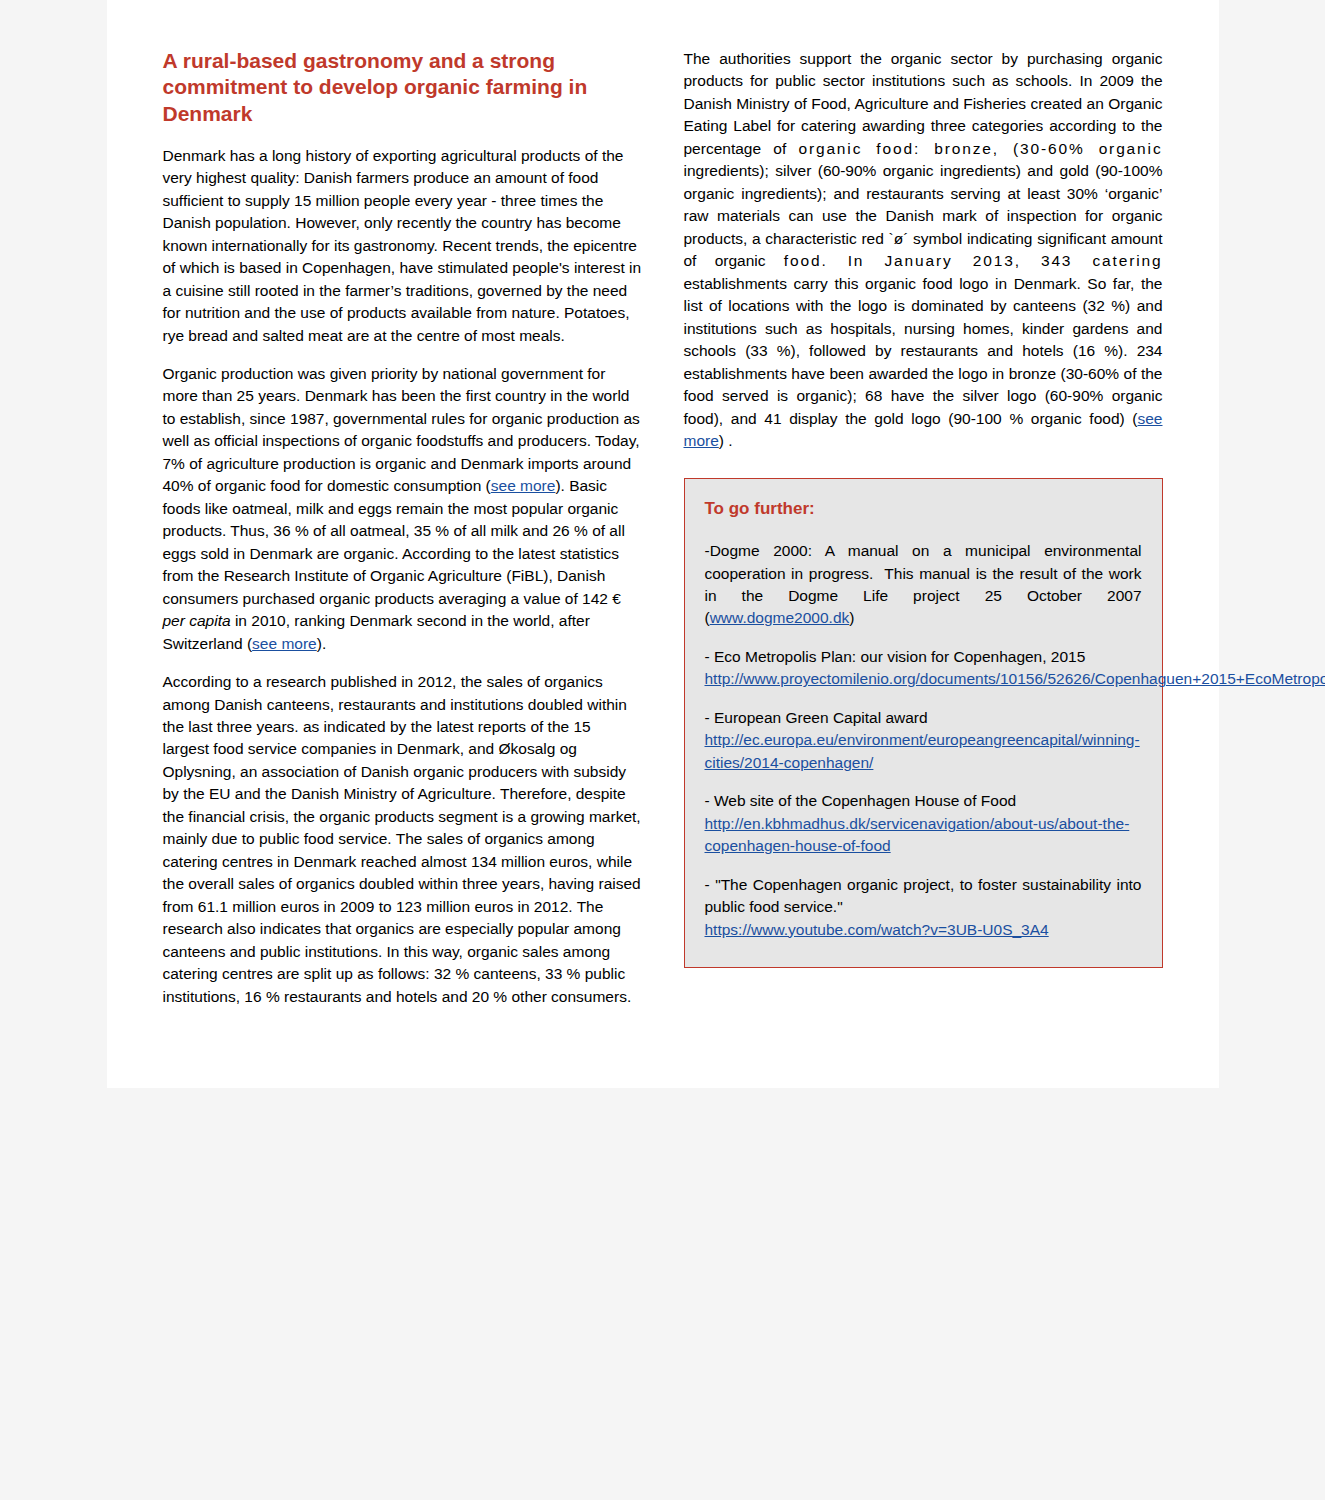A rural-based gastronomy and a strong commitment to develop organic farming in Denmark
Denmark has a long history of exporting agricultural products of the very highest quality: Danish farmers produce an amount of food sufficient to supply 15 million people every year - three times the Danish population. However, only recently the country has become known internationally for its gastronomy. Recent trends, the epicentre of which is based in Copenhagen, have stimulated people's interest in a cuisine still rooted in the farmer’s traditions, governed by the need for nutrition and the use of products available from nature. Potatoes, rye bread and salted meat are at the centre of most meals.
Organic production was given priority by national government for more than 25 years. Denmark has been the first country in the world to establish, since 1987, governmental rules for organic production as well as official inspections of organic foodstuffs and producers. Today, 7% of agriculture production is organic and Denmark imports around 40% of organic food for domestic consumption (see more). Basic foods like oatmeal, milk and eggs remain the most popular organic products. Thus, 36 % of all oatmeal, 35 % of all milk and 26 % of all eggs sold in Denmark are organic. According to the latest statistics from the Research Institute of Organic Agriculture (FiBL), Danish consumers purchased organic products averaging a value of 142 € per capita in 2010, ranking Denmark second in the world, after Switzerland (see more).
According to a research published in 2012, the sales of organics among Danish canteens, restaurants and institutions doubled within the last three years. as indicated by the latest reports of the 15 largest food service companies in Denmark, and Økosalg og Oplysning, an association of Danish organic producers with subsidy by the EU and the Danish Ministry of Agriculture. Therefore, despite the financial crisis, the organic products segment is a growing market, mainly due to public food service. The sales of organics among catering centres in Denmark reached almost 134 million euros, while the overall sales of organics doubled within three years, having raised from 61.1 million euros in 2009 to 123 million euros in 2012. The research also indicates that organics are especially popular among canteens and public institutions. In this way, organic sales among catering centres are split up as follows: 32 % canteens, 33 % public institutions, 16 % restaurants and hotels and 20 % other consumers.
The authorities support the organic sector by purchasing organic products for public sector institutions such as schools. In 2009 the Danish Ministry of Food, Agriculture and Fisheries created an Organic Eating Label for catering awarding three categories according to the percentage of organic food: bronze, (30-60% organic ingredients); silver (60-90% organic ingredients) and gold (90-100% organic ingredients); and restaurants serving at least 30% ‘organic’ raw materials can use the Danish mark of inspection for organic products, a characteristic red `ø´ symbol indicating significant amount of organic food. In January 2013, 343 catering establishments carry this organic food logo in Denmark. So far, the list of locations with the logo is dominated by canteens (32 %) and institutions such as hospitals, nursing homes, kinder gardens and schools (33 %), followed by restaurants and hotels (16 %). 234 establishments have been awarded the logo in bronze (30-60% of the food served is organic); 68 have the silver logo (60-90% organic food), and 41 display the gold logo (90-100 % organic food) (see more) .
To go further:
-Dogme 2000: A manual on a municipal environmental cooperation in progress. This manual is the result of the work in the Dogme Life project 25 October 2007 (www.dogme2000.dk)
- Eco Metropolis Plan: our vision for Copenhagen, 2015
http://www.proyectomilenio.org/documents/10156/52626/Copenhaguen+2015+EcoMetropolis.pdf
- European Green Capital award
http://ec.europa.eu/environment/europeangreencapital/winning-cities/2014-copenhagen/
- Web site of the Copenhagen House of Food
http://en.kbhmadhus.dk/servicenavigation/about-us/about-the-copenhagen-house-of-food
- "The Copenhagen organic project, to foster sustainability into public food service."
https://www.youtube.com/watch?v=3UB-U0S_3A4